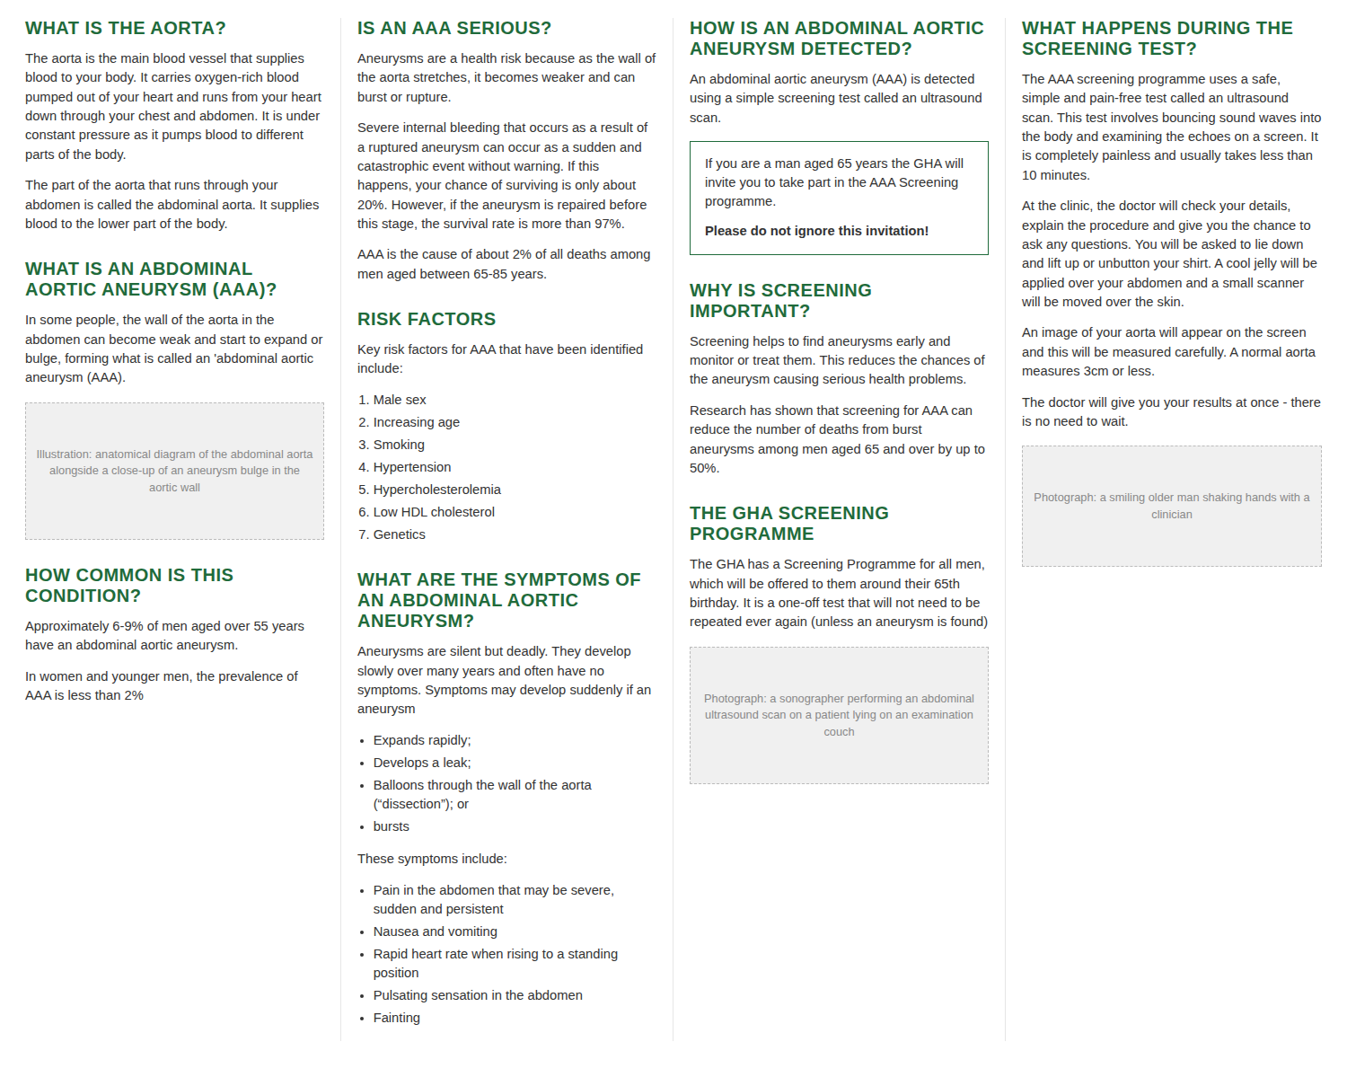What is the aorta?
The aorta is the main blood vessel that supplies blood to your body. It carries oxygen-rich blood pumped out of your heart and runs from your heart down through your chest and abdomen. It is under constant pressure as it pumps blood to different parts of the body.
The part of the aorta that runs through your abdomen is called the abdominal aorta. It supplies blood to the lower part of the body.
What is an abdominal aortic aneurysm (AAA)?
In some people, the wall of the aorta in the abdomen can become weak and start to expand or bulge, forming what is called an 'abdominal aortic aneurysm (AAA).
Illustration: anatomical diagram of the abdominal aorta alongside a close-up of an aneurysm bulge in the aortic wall
How common is this condition?
Approximately 6-9% of men aged over 55 years have an abdominal aortic aneurysm.
In women and younger men, the prevalence of AAA is less than 2%
Is an AAA serious?
Aneurysms are a health risk because as the wall of the aorta stretches, it becomes weaker and can burst or rupture.
Severe internal bleeding that occurs as a result of a ruptured aneurysm can occur as a sudden and catastrophic event without warning. If this happens, your chance of surviving is only about 20%. However, if the aneurysm is repaired before this stage, the survival rate is more than 97%.
AAA is the cause of about 2% of all deaths among men aged between 65-85 years.
Risk factors
Key risk factors for AAA that have been identified include:
Male sex
Increasing age
Smoking
Hypertension
Hypercholesterolemia
Low HDL cholesterol
Genetics
What are the symptoms of an abdominal aortic aneurysm?
Aneurysms are silent but deadly. They develop slowly over many years and often have no symptoms. Symptoms may develop suddenly if an aneurysm
Expands rapidly;
Develops a leak;
Balloons through the wall of the aorta (“dissection”); or
bursts
These symptoms include:
Pain in the abdomen that may be severe, sudden and persistent
Nausea and vomiting
Rapid heart rate when rising to a standing position
Pulsating sensation in the abdomen
Fainting
How is an abdominal aortic aneurysm detected?
An abdominal aortic aneurysm (AAA) is detected using a simple screening test called an ultrasound scan.
If you are a man aged 65 years the GHA will invite you to take part in the AAA Screening programme.
Please do not ignore this invitation!
Why is screening important?
Screening helps to find aneurysms early and monitor or treat them. This reduces the chances of the aneurysm causing serious health problems.
Research has shown that screening for AAA can reduce the number of deaths from burst aneurysms among men aged 65 and over by up to 50%.
The GHA screening programme
The GHA has a Screening Programme for all men, which will be offered to them around their 65th birthday. It is a one-off test that will not need to be repeated ever again (unless an aneurysm is found)
Photograph: a sonographer performing an abdominal ultrasound scan on a patient lying on an examination couch
What happens during the screening test?
The AAA screening programme uses a safe, simple and pain-free test called an ultrasound scan. This test involves bouncing sound waves into the body and examining the echoes on a screen. It is completely painless and usually takes less than 10 minutes.
At the clinic, the doctor will check your details, explain the procedure and give you the chance to ask any questions. You will be asked to lie down and lift up or unbutton your shirt. A cool jelly will be applied over your abdomen and a small scanner will be moved over the skin.
An image of your aorta will appear on the screen and this will be measured carefully. A normal aorta measures 3cm or less.
The doctor will give you your results at once - there is no need to wait.
Photograph: a smiling older man shaking hands with a clinician